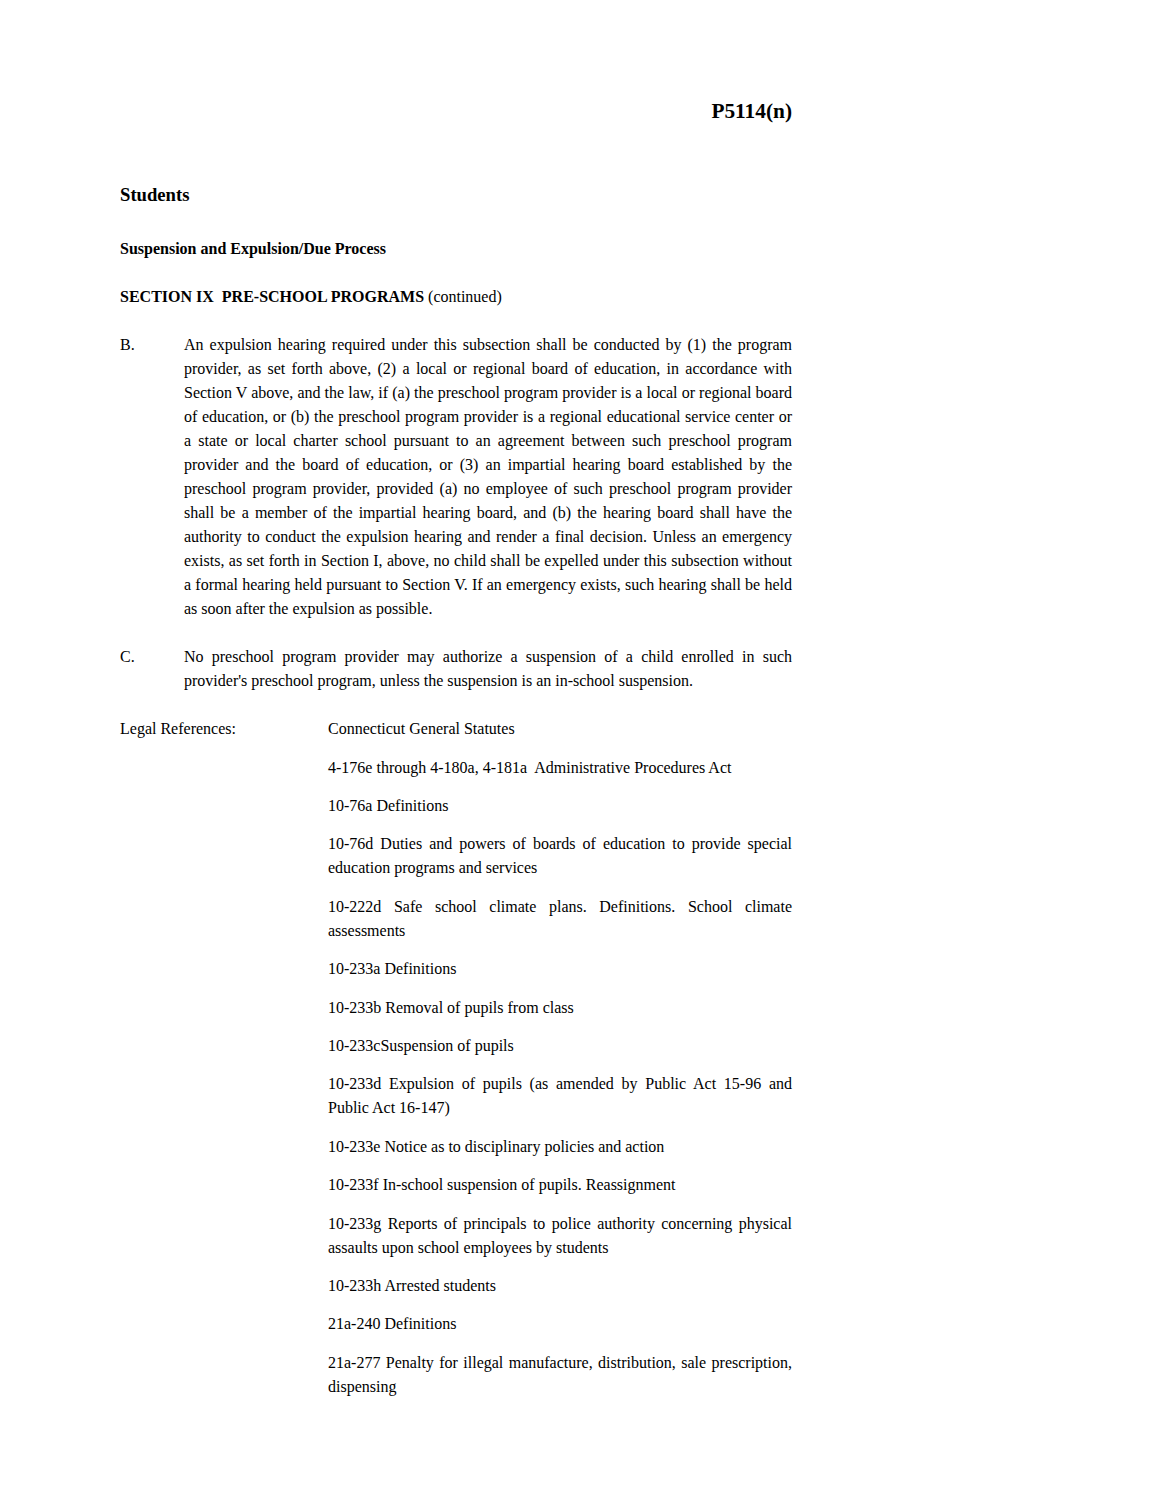P5114(n)
Students
Suspension and Expulsion/Due Process
SECTION IX PRE-SCHOOL PROGRAMS (continued)
B.
An expulsion hearing required under this subsection shall be conducted by (1) the program provider, as set forth above, (2) a local or regional board of education, in accordance with Section V above, and the law, if (a) the preschool program provider is a local or regional board of education, or (b) the preschool program provider is a regional educational service center or a state or local charter school pursuant to an agreement between such preschool program provider and the board of education, or (3) an impartial hearing board established by the preschool program provider, provided (a) no employee of such preschool program provider shall be a member of the impartial hearing board, and (b) the hearing board shall have the authority to conduct the expulsion hearing and render a final decision. Unless an emergency exists, as set forth in Section I, above, no child shall be expelled under this subsection without a formal hearing held pursuant to Section V. If an emergency exists, such hearing shall be held as soon after the expulsion as possible.
C.
No preschool program provider may authorize a suspension of a child enrolled in such provider's preschool program, unless the suspension is an in-school suspension.
Legal References:
Connecticut General Statutes
4-176e through 4-180a, 4-181a Administrative Procedures Act
10-76a Definitions
10-76d Duties and powers of boards of education to provide special education programs and services
10-222d Safe school climate plans. Definitions. School climate assessments
10-233a Definitions
10-233b Removal of pupils from class
10-233cSuspension of pupils
10-233d Expulsion of pupils (as amended by Public Act 15-96 and Public Act 16-147)
10-233e Notice as to disciplinary policies and action
10-233f In-school suspension of pupils. Reassignment
10-233g Reports of principals to police authority concerning physical assaults upon school employees by students
10-233h Arrested students
21a-240 Definitions
21a-277 Penalty for illegal manufacture, distribution, sale prescription, dispensing